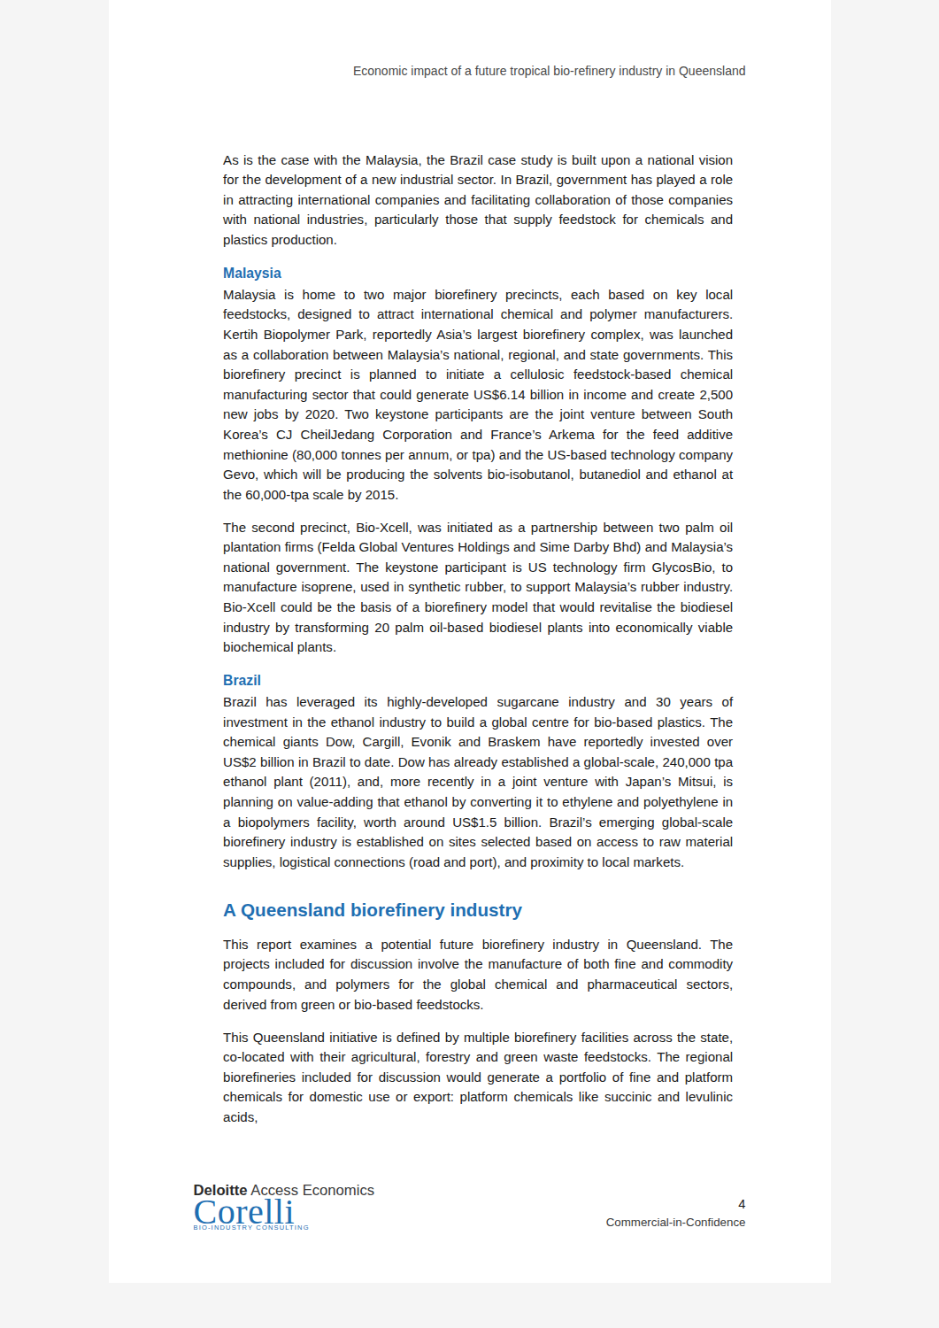Economic impact of a future tropical bio-refinery industry in Queensland
As is the case with the Malaysia, the Brazil case study is built upon a national vision for the development of a new industrial sector. In Brazil, government has played a role in attracting international companies and facilitating collaboration of those companies with national industries, particularly those that supply feedstock for chemicals and plastics production.
Malaysia
Malaysia is home to two major biorefinery precincts, each based on key local feedstocks, designed to attract international chemical and polymer manufacturers. Kertih Biopolymer Park, reportedly Asia’s largest biorefinery complex, was launched as a collaboration between Malaysia’s national, regional, and state governments. This biorefinery precinct is planned to initiate a cellulosic feedstock-based chemical manufacturing sector that could generate US$6.14 billion in income and create 2,500 new jobs by 2020. Two keystone participants are the joint venture between South Korea’s CJ CheilJedang Corporation and France’s Arkema for the feed additive methionine (80,000 tonnes per annum, or tpa) and the US-based technology company Gevo, which will be producing the solvents bio-isobutanol, butanediol and ethanol at the 60,000-tpa scale by 2015.
The second precinct, Bio-Xcell, was initiated as a partnership between two palm oil plantation firms (Felda Global Ventures Holdings and Sime Darby Bhd) and Malaysia’s national government. The keystone participant is US technology firm GlycosBio, to manufacture isoprene, used in synthetic rubber, to support Malaysia’s rubber industry. Bio-Xcell could be the basis of a biorefinery model that would revitalise the biodiesel industry by transforming 20 palm oil-based biodiesel plants into economically viable biochemical plants.
Brazil
Brazil has leveraged its highly-developed sugarcane industry and 30 years of investment in the ethanol industry to build a global centre for bio-based plastics. The chemical giants Dow, Cargill, Evonik and Braskem have reportedly invested over US$2 billion in Brazil to date. Dow has already established a global-scale, 240,000 tpa ethanol plant (2011), and, more recently in a joint venture with Japan’s Mitsui, is planning on value-adding that ethanol by converting it to ethylene and polyethylene in a biopolymers facility, worth around US$1.5 billion. Brazil’s emerging global-scale biorefinery industry is established on sites selected based on access to raw material supplies, logistical connections (road and port), and proximity to local markets.
A Queensland biorefinery industry
This report examines a potential future biorefinery industry in Queensland. The projects included for discussion involve the manufacture of both fine and commodity compounds, and polymers for the global chemical and pharmaceutical sectors, derived from green or bio-based feedstocks.
This Queensland initiative is defined by multiple biorefinery facilities across the state, co-located with their agricultural, forestry and green waste feedstocks. The regional biorefineries included for discussion would generate a portfolio of fine and platform chemicals for domestic use or export: platform chemicals like succinic and levulinic acids,
Deloitte Access Economics
Corelli
BIO-INDUSTRY CONSULTING
4
Commercial-in-Confidence